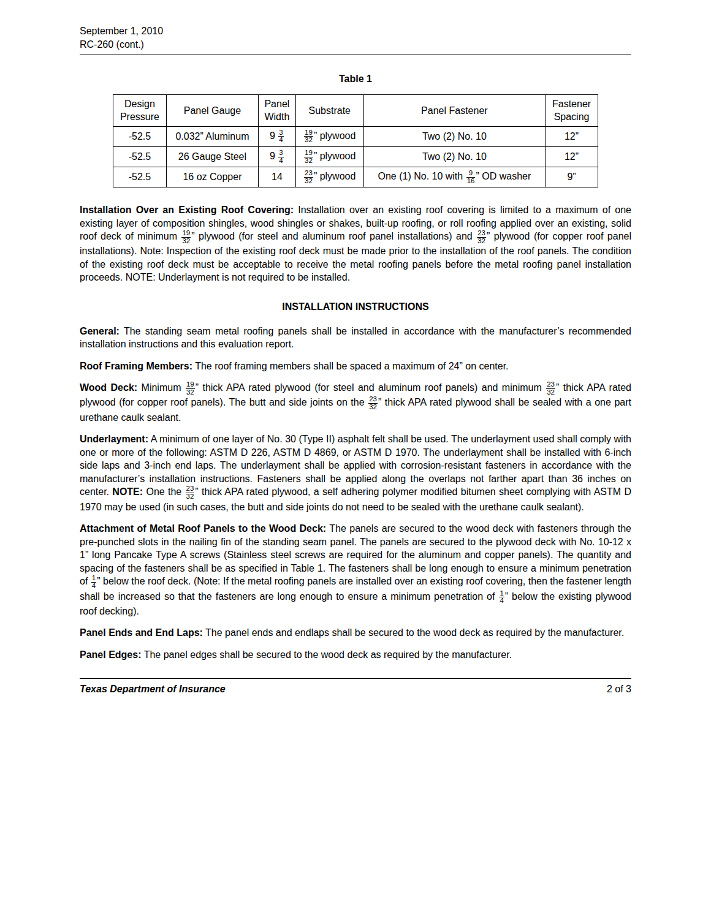September 1, 2010
RC-260 (cont.)
Table 1
| Design Pressure | Panel Gauge | Panel Width | Substrate | Panel Fastener | Fastener Spacing |
| --- | --- | --- | --- | --- | --- |
| -52.5 | 0.032” Aluminum | 9 3 4 | 19 32 ” plywood | Two (2) No. 10 | 12” |
| -52.5 | 26 Gauge Steel | 9 3 4 | 19 32 ” plywood | Two (2) No. 10 | 12” |
| -52.5 | 16 oz Copper | 14 | 23 32 ” plywood | One (1) No. 10 with 9 16 ” OD washer | 9” |
Installation Over an Existing Roof Covering: Installation over an existing roof covering is limited to a maximum of one existing layer of composition shingles, wood shingles or shakes, built-up roofing, or roll roofing applied over an existing, solid roof deck of minimum 1932” plywood (for steel and aluminum roof panel installations) and 2332” plywood (for copper roof panel installations). Note: Inspection of the existing roof deck must be made prior to the installation of the roof panels. The condition of the existing roof deck must be acceptable to receive the metal roofing panels before the metal roofing panel installation proceeds. NOTE: Underlayment is not required to be installed.
INSTALLATION INSTRUCTIONS
General: The standing seam metal roofing panels shall be installed in accordance with the manufacturer’s recommended installation instructions and this evaluation report.
Roof Framing Members: The roof framing members shall be spaced a maximum of 24” on center.
Wood Deck: Minimum 1932” thick APA rated plywood (for steel and aluminum roof panels) and minimum 2332” thick APA rated plywood (for copper roof panels). The butt and side joints on the 2332” thick APA rated plywood shall be sealed with a one part urethane caulk sealant.
Underlayment: A minimum of one layer of No. 30 (Type II) asphalt felt shall be used. The underlayment used shall comply with one or more of the following: ASTM D 226, ASTM D 4869, or ASTM D 1970. The underlayment shall be installed with 6-inch side laps and 3-inch end laps. The underlayment shall be applied with corrosion-resistant fasteners in accordance with the manufacturer’s installation instructions. Fasteners shall be applied along the overlaps not farther apart than 36 inches on center. NOTE: One the 2332” thick APA rated plywood, a self adhering polymer modified bitumen sheet complying with ASTM D 1970 may be used (in such cases, the butt and side joints do not need to be sealed with the urethane caulk sealant).
Attachment of Metal Roof Panels to the Wood Deck: The panels are secured to the wood deck with fasteners through the pre-punched slots in the nailing fin of the standing seam panel. The panels are secured to the plywood deck with No. 10-12 x 1” long Pancake Type A screws (Stainless steel screws are required for the aluminum and copper panels). The quantity and spacing of the fasteners shall be as specified in Table 1. The fasteners shall be long enough to ensure a minimum penetration of 14” below the roof deck. (Note: If the metal roofing panels are installed over an existing roof covering, then the fastener length shall be increased so that the fasteners are long enough to ensure a minimum penetration of 14” below the existing plywood roof decking).
Panel Ends and End Laps: The panel ends and endlaps shall be secured to the wood deck as required by the manufacturer.
Panel Edges: The panel edges shall be secured to the wood deck as required by the manufacturer.
Texas Department of Insurance 2 of 3